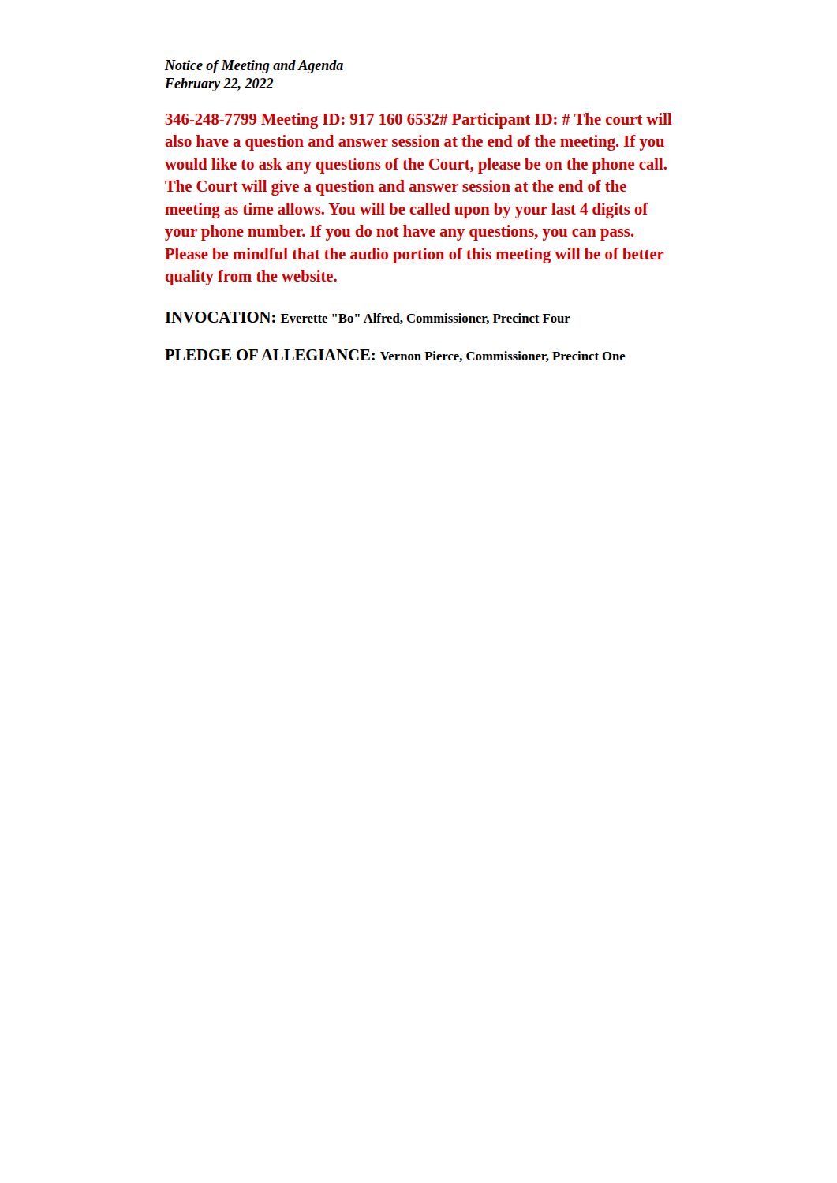Notice of Meeting and Agenda
February 22, 2022
346-248-7799 Meeting ID: 917 160 6532# Participant ID: # The court will also have a question and answer session at the end of the meeting. If you would like to ask any questions of the Court, please be on the phone call. The Court will give a question and answer session at the end of the meeting as time allows. You will be called upon by your last 4 digits of your phone number. If you do not have any questions, you can pass. Please be mindful that the audio portion of this meeting will be of better quality from the website.
INVOCATION: Everette "Bo" Alfred, Commissioner, Precinct Four
PLEDGE OF ALLEGIANCE: Vernon Pierce, Commissioner, Precinct One